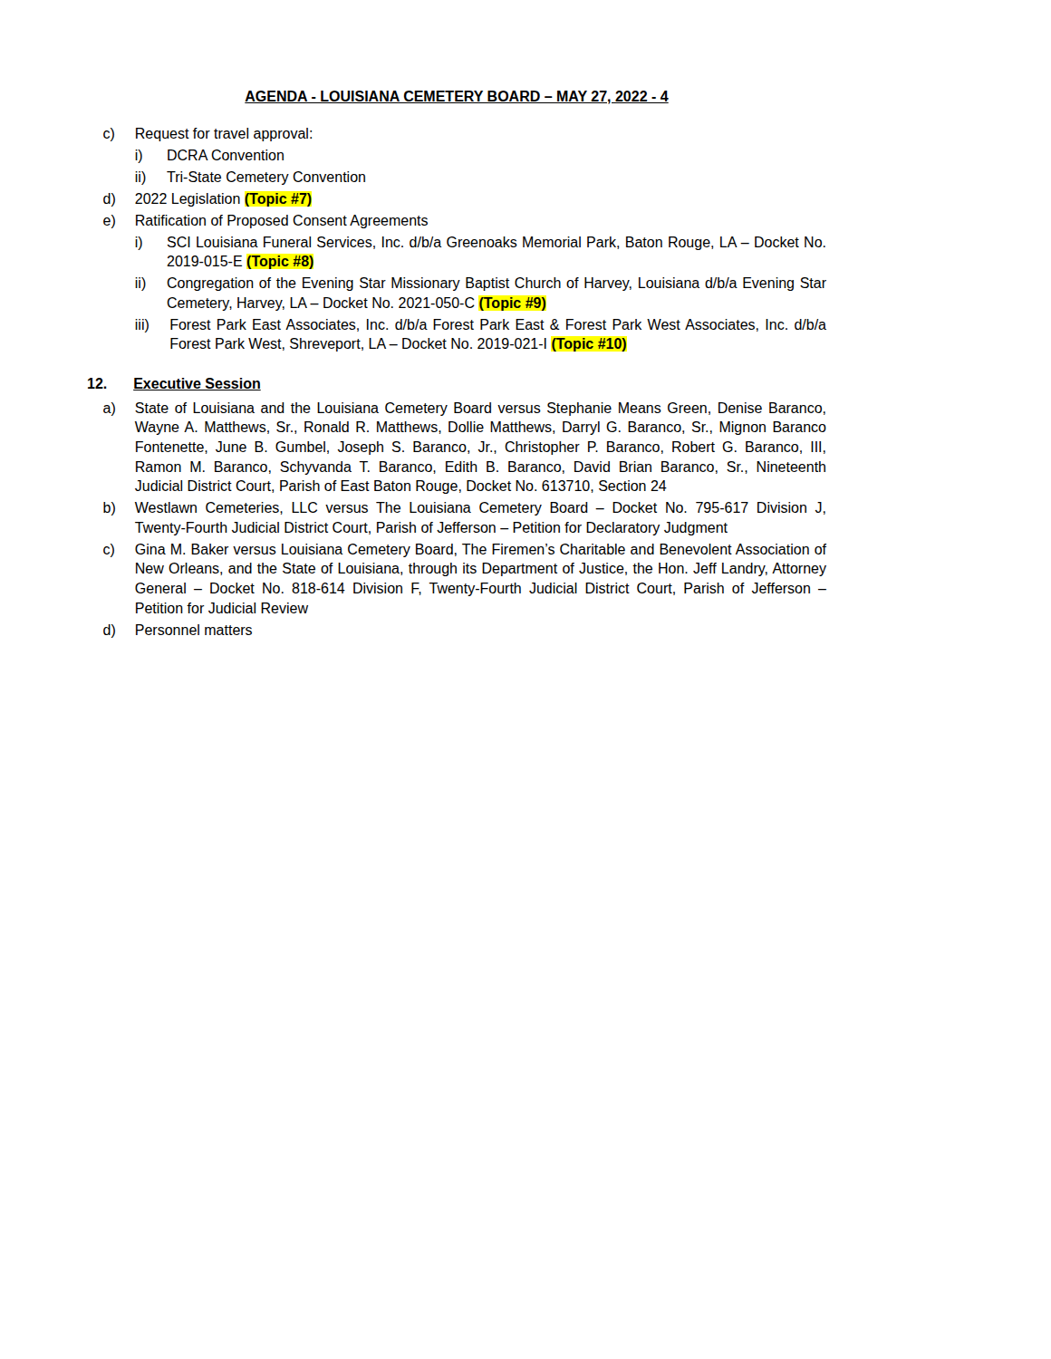AGENDA - LOUISIANA CEMETERY BOARD – MAY 27, 2022 - 4
c) Request for travel approval:
i) DCRA Convention
ii) Tri-State Cemetery Convention
d) 2022 Legislation (Topic #7)
e) Ratification of Proposed Consent Agreements
i) SCI Louisiana Funeral Services, Inc. d/b/a Greenoaks Memorial Park, Baton Rouge, LA – Docket No. 2019-015-E (Topic #8)
ii) Congregation of the Evening Star Missionary Baptist Church of Harvey, Louisiana d/b/a Evening Star Cemetery, Harvey, LA – Docket No. 2021-050-C (Topic #9)
iii) Forest Park East Associates, Inc. d/b/a Forest Park East & Forest Park West Associates, Inc. d/b/a Forest Park West, Shreveport, LA – Docket No. 2019-021-I (Topic #10)
12. Executive Session
a) State of Louisiana and the Louisiana Cemetery Board versus Stephanie Means Green, Denise Baranco, Wayne A. Matthews, Sr., Ronald R. Matthews, Dollie Matthews, Darryl G. Baranco, Sr., Mignon Baranco Fontenette, June B. Gumbel, Joseph S. Baranco, Jr., Christopher P. Baranco, Robert G. Baranco, III, Ramon M. Baranco, Schyvanda T. Baranco, Edith B. Baranco, David Brian Baranco, Sr., Nineteenth Judicial District Court, Parish of East Baton Rouge, Docket No. 613710, Section 24
b) Westlawn Cemeteries, LLC versus The Louisiana Cemetery Board – Docket No. 795-617 Division J, Twenty-Fourth Judicial District Court, Parish of Jefferson – Petition for Declaratory Judgment
c) Gina M. Baker versus Louisiana Cemetery Board, The Firemen’s Charitable and Benevolent Association of New Orleans, and the State of Louisiana, through its Department of Justice, the Hon. Jeff Landry, Attorney General – Docket No. 818-614 Division F, Twenty-Fourth Judicial District Court, Parish of Jefferson – Petition for Judicial Review
d) Personnel matters